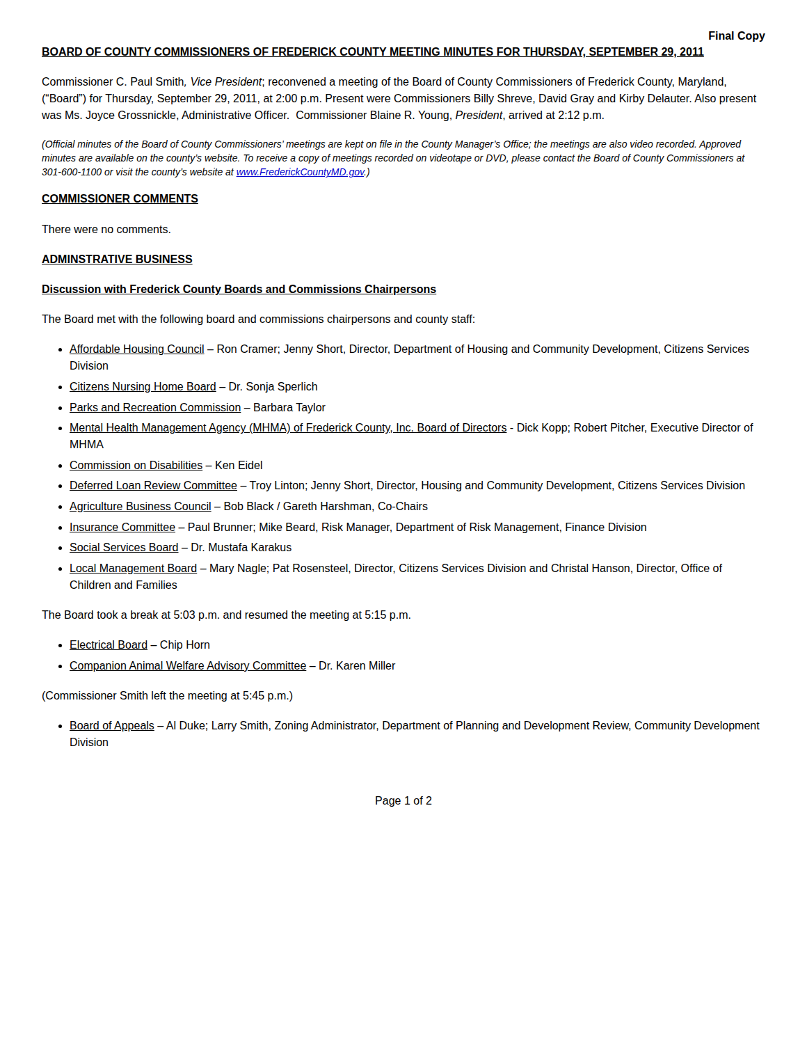Final Copy
BOARD OF COUNTY COMMISSIONERS OF FREDERICK COUNTY MEETING MINUTES FOR THURSDAY, SEPTEMBER 29, 2011
Commissioner C. Paul Smith, Vice President; reconvened a meeting of the Board of County Commissioners of Frederick County, Maryland, (“Board”) for Thursday, September 29, 2011, at 2:00 p.m. Present were Commissioners Billy Shreve, David Gray and Kirby Delauter. Also present was Ms. Joyce Grossnickle, Administrative Officer. Commissioner Blaine R. Young, President, arrived at 2:12 p.m.
(Official minutes of the Board of County Commissioners’ meetings are kept on file in the County Manager’s Office; the meetings are also video recorded. Approved minutes are available on the county’s website. To receive a copy of meetings recorded on videotape or DVD, please contact the Board of County Commissioners at 301-600-1100 or visit the county’s website at www.FrederickCountyMD.gov.)
COMMISSIONER COMMENTS
There were no comments.
ADMINSTRATIVE BUSINESS
Discussion with Frederick County Boards and Commissions Chairpersons
The Board met with the following board and commissions chairpersons and county staff:
Affordable Housing Council – Ron Cramer; Jenny Short, Director, Department of Housing and Community Development, Citizens Services Division
Citizens Nursing Home Board – Dr. Sonja Sperlich
Parks and Recreation Commission – Barbara Taylor
Mental Health Management Agency (MHMA) of Frederick County, Inc. Board of Directors - Dick Kopp; Robert Pitcher, Executive Director of MHMA
Commission on Disabilities – Ken Eidel
Deferred Loan Review Committee – Troy Linton; Jenny Short, Director, Housing and Community Development, Citizens Services Division
Agriculture Business Council – Bob Black / Gareth Harshman, Co-Chairs
Insurance Committee – Paul Brunner; Mike Beard, Risk Manager, Department of Risk Management, Finance Division
Social Services Board – Dr. Mustafa Karakus
Local Management Board – Mary Nagle; Pat Rosensteel, Director, Citizens Services Division and Christal Hanson, Director, Office of Children and Families
The Board took a break at 5:03 p.m. and resumed the meeting at 5:15 p.m.
Electrical Board – Chip Horn
Companion Animal Welfare Advisory Committee – Dr. Karen Miller
(Commissioner Smith left the meeting at 5:45 p.m.)
Board of Appeals – Al Duke; Larry Smith, Zoning Administrator, Department of Planning and Development Review, Community Development Division
Page 1 of 2